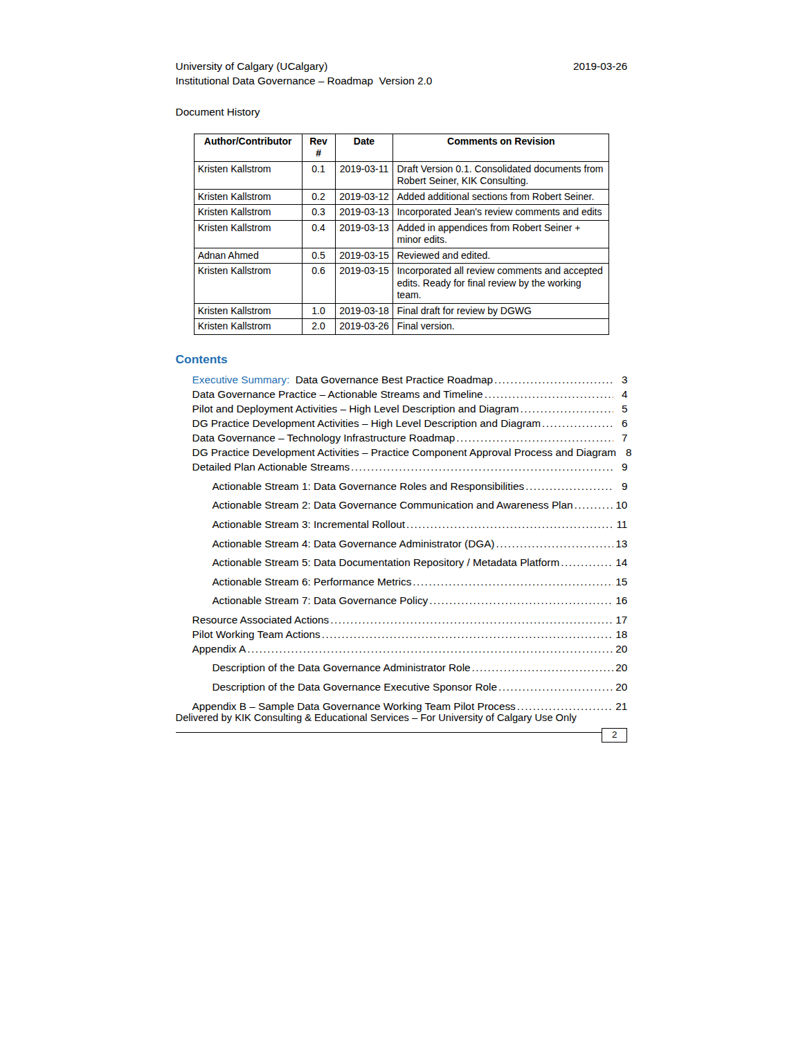University of Calgary (UCalgary)
Institutional Data Governance – Roadmap Version 2.0
2019-03-26
Document History
| Author/Contributor | Rev # | Date | Comments on Revision |
| --- | --- | --- | --- |
| Kristen Kallstrom | 0.1 | 2019-03-11 | Draft Version 0.1. Consolidated documents from Robert Seiner, KIK Consulting. |
| Kristen Kallstrom | 0.2 | 2019-03-12 | Added additional sections from Robert Seiner. |
| Kristen Kallstrom | 0.3 | 2019-03-13 | Incorporated Jean's review comments and edits |
| Kristen Kallstrom | 0.4 | 2019-03-13 | Added in appendices from Robert Seiner + minor edits. |
| Adnan Ahmed | 0.5 | 2019-03-15 | Reviewed and edited. |
| Kristen Kallstrom | 0.6 | 2019-03-15 | Incorporated all review comments and accepted edits. Ready for final review by the working team. |
| Kristen Kallstrom | 1.0 | 2019-03-18 | Final draft for review by DGWG |
| Kristen Kallstrom | 2.0 | 2019-03-26 | Final version. |
Contents
Executive Summary: Data Governance Best Practice Roadmap .................................................................................................. 3
Data Governance Practice – Actionable Streams and Timeline .................................................................................................. 4
Pilot and Deployment Activities – High Level Description and Diagram .................................................................................................. 5
DG Practice Development Activities – High Level Description and Diagram .................................................................................................. 6
Data Governance – Technology Infrastructure Roadmap .................................................................................................. 7
DG Practice Development Activities – Practice Component Approval Process and Diagram .................................................................................................. 8
Detailed Plan Actionable Streams .................................................................................................. 9
Actionable Stream 1: Data Governance Roles and Responsibilities .................................................................................................. 9
Actionable Stream 2: Data Governance Communication and Awareness Plan .................................................................................................. 10
Actionable Stream 3: Incremental Rollout .................................................................................................. 11
Actionable Stream 4: Data Governance Administrator (DGA) .................................................................................................. 13
Actionable Stream 5: Data Documentation Repository / Metadata Platform .................................................................................................. 14
Actionable Stream 6: Performance Metrics .................................................................................................. 15
Actionable Stream 7: Data Governance Policy .................................................................................................. 16
Resource Associated Actions .................................................................................................. 17
Pilot Working Team Actions .................................................................................................. 18
Appendix A .................................................................................................. 20
Description of the Data Governance Administrator Role .................................................................................................. 20
Description of the Data Governance Executive Sponsor Role .................................................................................................. 20
Appendix B – Sample Data Governance Working Team Pilot Process .................................................................................................. 21
Delivered by KIK Consulting & Educational Services – For University of Calgary Use Only
2